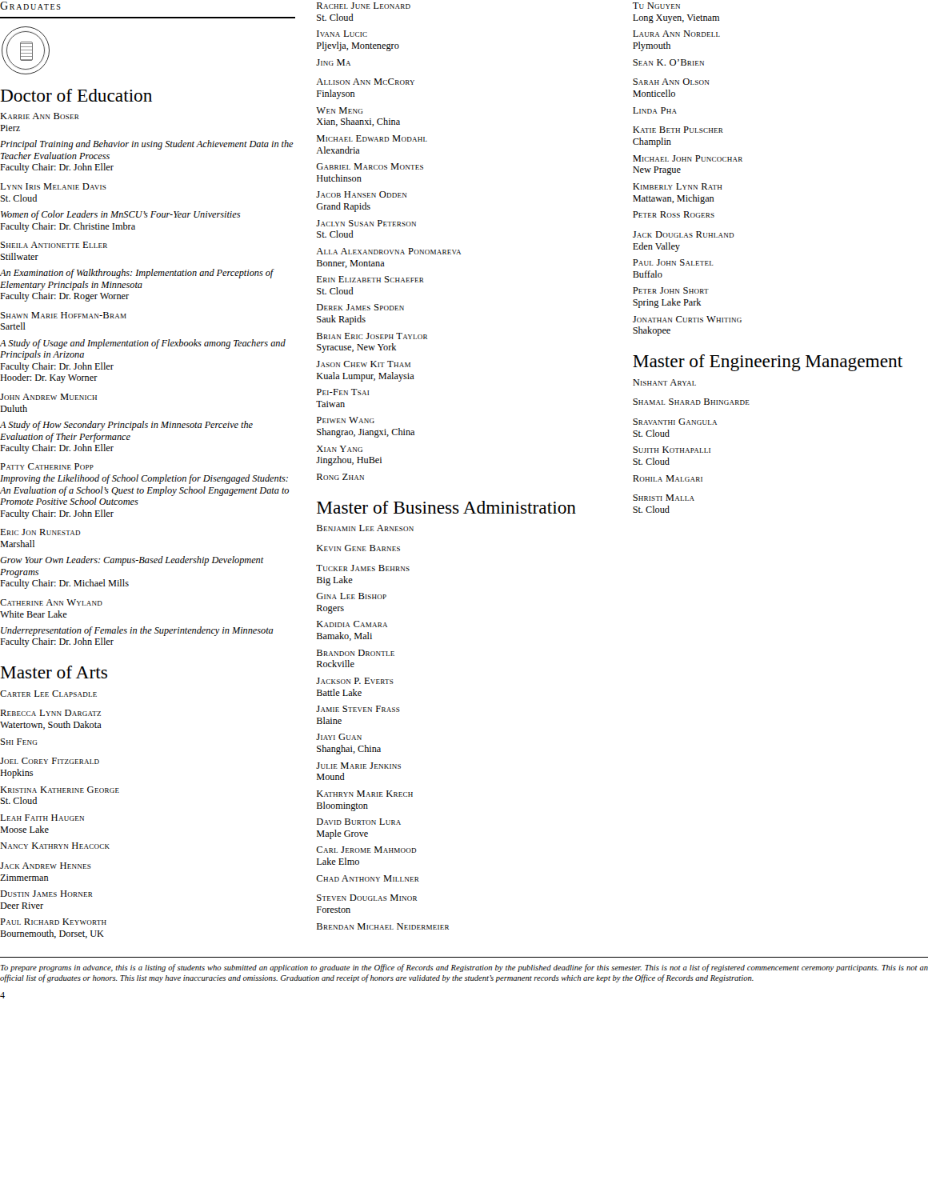Graduates
Doctor of Education
Karrie Ann Boser
Pierz
Principal Training and Behavior in using Student Achievement Data in the Teacher Evaluation Process
Faculty Chair: Dr. John Eller
Lynn Iris Melanie Davis
St. Cloud
Women of Color Leaders in MnSCU’s Four-Year Universities
Faculty Chair: Dr. Christine Imbra
Sheila Antionette Eller
Stillwater
An Examination of Walkthroughs: Implementation and Perceptions of Elementary Principals in Minnesota
Faculty Chair: Dr. Roger Worner
Shawn Marie Hoffman-Bram
Sartell
A Study of Usage and Implementation of Flexbooks among Teachers and Principals in Arizona
Faculty Chair: Dr. John Eller
Hooder: Dr. Kay Worner
John Andrew Muenich
Duluth
A Study of How Secondary Principals in Minnesota Perceive the Evaluation of Their Performance
Faculty Chair: Dr. John Eller
Patty Catherine Popp
Improving the Likelihood of School Completion for Disengaged Students: An Evaluation of a School’s Quest to Employ School Engagement Data to Promote Positive School Outcomes
Faculty Chair: Dr. John Eller
Eric Jon Runestad
Marshall
Grow Your Own Leaders: Campus-Based Leadership Development Programs
Faculty Chair: Dr. Michael Mills
Catherine Ann Wyland
White Bear Lake
Underrepresentation of Females in the Superintendency in Minnesota
Faculty Chair: Dr. John Eller
Master of Arts
Carter Lee Clapsadle
Rebecca Lynn Dargatz
Watertown, South Dakota
Shi Feng
Joel Corey Fitzgerald
Hopkins
Kristina Katherine George
St. Cloud
Leah Faith Haugen
Moose Lake
Nancy Kathryn Heacock
Jack Andrew Hennes
Zimmerman
Dustin James Horner
Deer River
Paul Richard Keyworth
Bournemouth, Dorset, UK
Rachel June Leonard
St. Cloud
Ivana Lucic
Pljevlja, Montenegro
Jing Ma
Allison Ann McCrory
Finlayson
Wen Meng
Xian, Shaanxi, China
Michael Edward Modahl
Alexandria
Gabriel Marcos Montes
Hutchinson
Jacob Hansen Odden
Grand Rapids
Jaclyn Susan Peterson
St. Cloud
Alla Alexandrovna Ponomareva
Bonner, Montana
Erin Elizabeth Schaefer
St. Cloud
Derek James Spoden
Sauk Rapids
Brian Eric Joseph Taylor
Syracuse, New York
Jason Chew Kit Tham
Kuala Lumpur, Malaysia
Pei-Fen Tsai
Taiwan
Peiwen Wang
Shangrao, Jiangxi, China
Xian Yang
Jingzhou, HuBei
Rong Zhan
Master of Business Administration
Benjamin Lee Arneson
Kevin Gene Barnes
Tucker James Behrns
Big Lake
Gina Lee Bishop
Rogers
Kadidia Camara
Bamako, Mali
Brandon Drontle
Rockville
Jackson P. Everts
Battle Lake
Jamie Steven Frass
Blaine
Jiayi Guan
Shanghai, China
Julie Marie Jenkins
Mound
Kathryn Marie Krech
Bloomington
David Burton Lura
Maple Grove
Carl Jerome Mahmood
Lake Elmo
Chad Anthony Millner
Steven Douglas Minor
Foreston
Brendan Michael Neidermeier
Tu Nguyen
Long Xuyen, Vietnam
Laura Ann Nordell
Plymouth
Sean K. O’Brien
Sarah Ann Olson
Monticello
Linda Pha
Katie Beth Pulscher
Champlin
Michael John Puncochar
New Prague
Kimberly Lynn Rath
Mattawan, Michigan
Peter Ross Rogers
Jack Douglas Ruhland
Eden Valley
Paul John Saletel
Buffalo
Peter John Short
Spring Lake Park
Jonathan Curtis Whiting
Shakopee
Master of Engineering Management
Nishant Aryal
Shamal Sharad Bhingarde
Sravanthi Gangula
St. Cloud
Sujith Kothapalli
St. Cloud
Rohila Malgari
Shristi Malla
St. Cloud
To prepare programs in advance, this is a listing of students who submitted an application to graduate in the Office of Records and Registration by the published deadline for this semester. This is not a list of registered commencement ceremony participants. This is not an official list of graduates or honors. This list may have inaccuracies and omissions. Graduation and receipt of honors are validated by the student’s permanent records which are kept by the Office of Records and Registration.
4